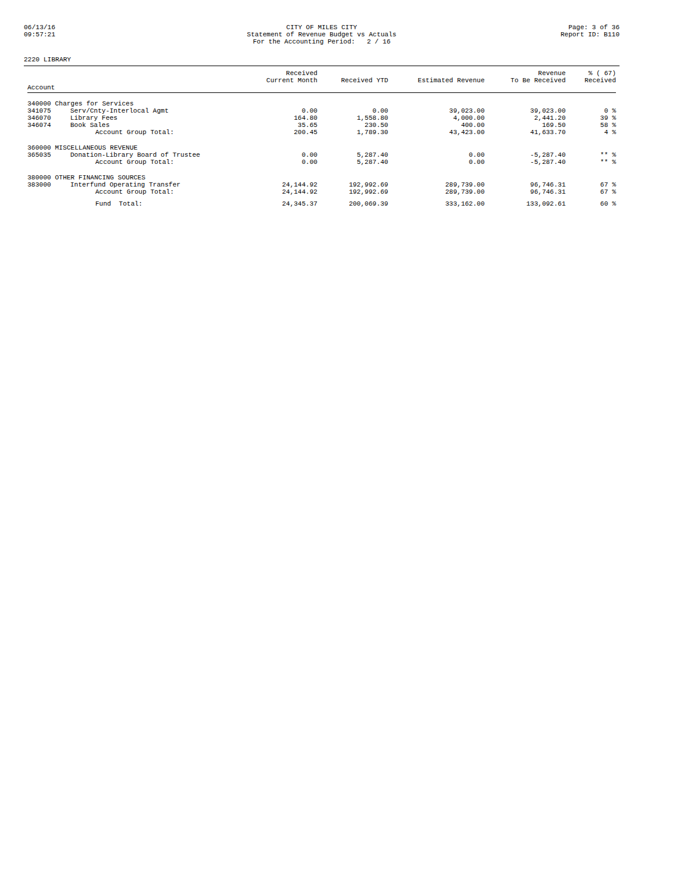| 06/13/16 | CITY OF MILES CITY | Page: 3 of 36 |
| 09:57:21 | Statement of Revenue Budget vs Actuals | Report ID: B110 |
| | For the Accounting Period: 2 / 16 | |
2220 LIBRARY
| | Received Current Month | Received YTD | Estimated Revenue | Revenue To Be Received | % ( 67) Received |
| --- | --- | --- | --- | --- | --- |
| Account | | | | | |
| 340000 Charges for Services | | | | | |
| 341075 | Serv/Cnty-Interlocal Agmt | 0.00 | 0.00 | 39,023.00 | 39,023.00 | 0 % |
| 346070 | Library Fees | 164.80 | 1,558.80 | 4,000.00 | 2,441.20 | 39 % |
| 346074 | Book Sales | 35.65 | 230.50 | 400.00 | 169.50 | 58 % |
| Account Group Total: | 200.45 | 1,789.30 | 43,423.00 | 41,633.70 | 4 % |
| 360000 MISCELLANEOUS REVENUE | | | | | |
| 365035 | Donation-Library Board of Trustee | 0.00 | 5,287.40 | 0.00 | -5,287.40 | ** % |
| Account Group Total: | 0.00 | 5,287.40 | 0.00 | -5,287.40 | ** % |
| 380000 OTHER FINANCING SOURCES | | | | | |
| 383000 | Interfund Operating Transfer | 24,144.92 | 192,992.69 | 289,739.00 | 96,746.31 | 67 % |
| Account Group Total: | 24,144.92 | 192,992.69 | 289,739.00 | 96,746.31 | 67 % |
| Fund Total: | 24,345.37 | 200,069.39 | 333,162.00 | 133,092.61 | 60 % |